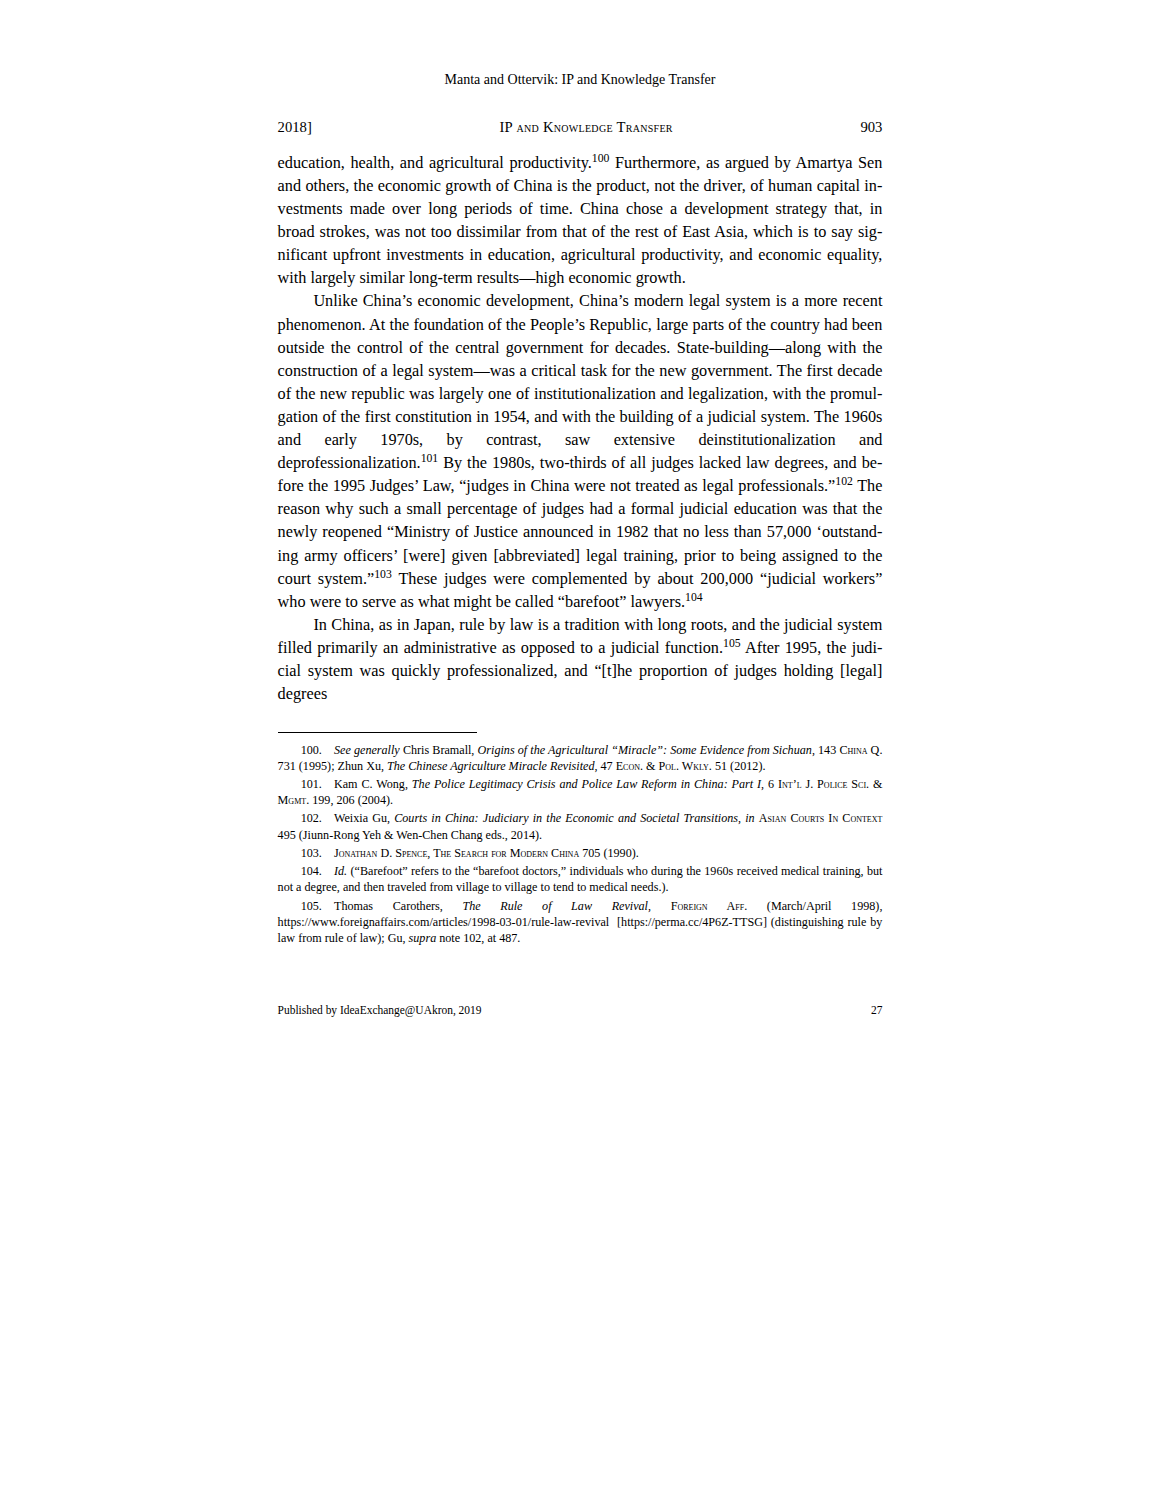Manta and Ottervik: IP and Knowledge Transfer
2018] IP and Knowledge Transfer 903
education, health, and agricultural productivity.100 Furthermore, as argued by Amartya Sen and others, the economic growth of China is the product, not the driver, of human capital investments made over long periods of time. China chose a development strategy that, in broad strokes, was not too dissimilar from that of the rest of East Asia, which is to say significant upfront investments in education, agricultural productivity, and economic equality, with largely similar long-term results—high economic growth.
Unlike China’s economic development, China’s modern legal system is a more recent phenomenon. At the foundation of the People’s Republic, large parts of the country had been outside the control of the central government for decades. State-building—along with the construction of a legal system—was a critical task for the new government. The first decade of the new republic was largely one of institutionalization and legalization, with the promulgation of the first constitution in 1954, and with the building of a judicial system. The 1960s and early 1970s, by contrast, saw extensive deinstitutionalization and deprofessionalization.101 By the 1980s, two-thirds of all judges lacked law degrees, and before the 1995 Judges’ Law, “judges in China were not treated as legal professionals.”102 The reason why such a small percentage of judges had a formal judicial education was that the newly reopened “Ministry of Justice announced in 1982 that no less than 57,000 ‘outstanding army officers’ [were] given [abbreviated] legal training, prior to being assigned to the court system.”103 These judges were complemented by about 200,000 “judicial workers” who were to serve as what might be called “barefoot” lawyers.104
In China, as in Japan, rule by law is a tradition with long roots, and the judicial system filled primarily an administrative as opposed to a judicial function.105 After 1995, the judicial system was quickly professionalized, and “[t]he proportion of judges holding [legal] degrees
100. See generally Chris Bramall, Origins of the Agricultural “Miracle”: Some Evidence from Sichuan, 143 China Q. 731 (1995); Zhun Xu, The Chinese Agriculture Miracle Revisited, 47 Econ. & Pol. Wkly. 51 (2012).
101. Kam C. Wong, The Police Legitimacy Crisis and Police Law Reform in China: Part I, 6 Int’l J. Police Sci. & Mgmt. 199, 206 (2004).
102. Weixia Gu, Courts in China: Judiciary in the Economic and Societal Transitions, in Asian Courts In Context 495 (Jiunn-Rong Yeh & Wen-Chen Chang eds., 2014).
103. Jonathan D. Spence, The Search for Modern China 705 (1990).
104. Id. (“Barefoot” refers to the “barefoot doctors,” individuals who during the 1960s received medical training, but not a degree, and then traveled from village to village to tend to medical needs.).
105. Thomas Carothers, The Rule of Law Revival, Foreign Aff. (March/April 1998), https://www.foreignaffairs.com/articles/1998-03-01/rule-law-revival [https://perma.cc/4P6Z-TTSG] (distinguishing rule by law from rule of law); Gu, supra note 102, at 487.
Published by IdeaExchange@UAkron, 2019 27